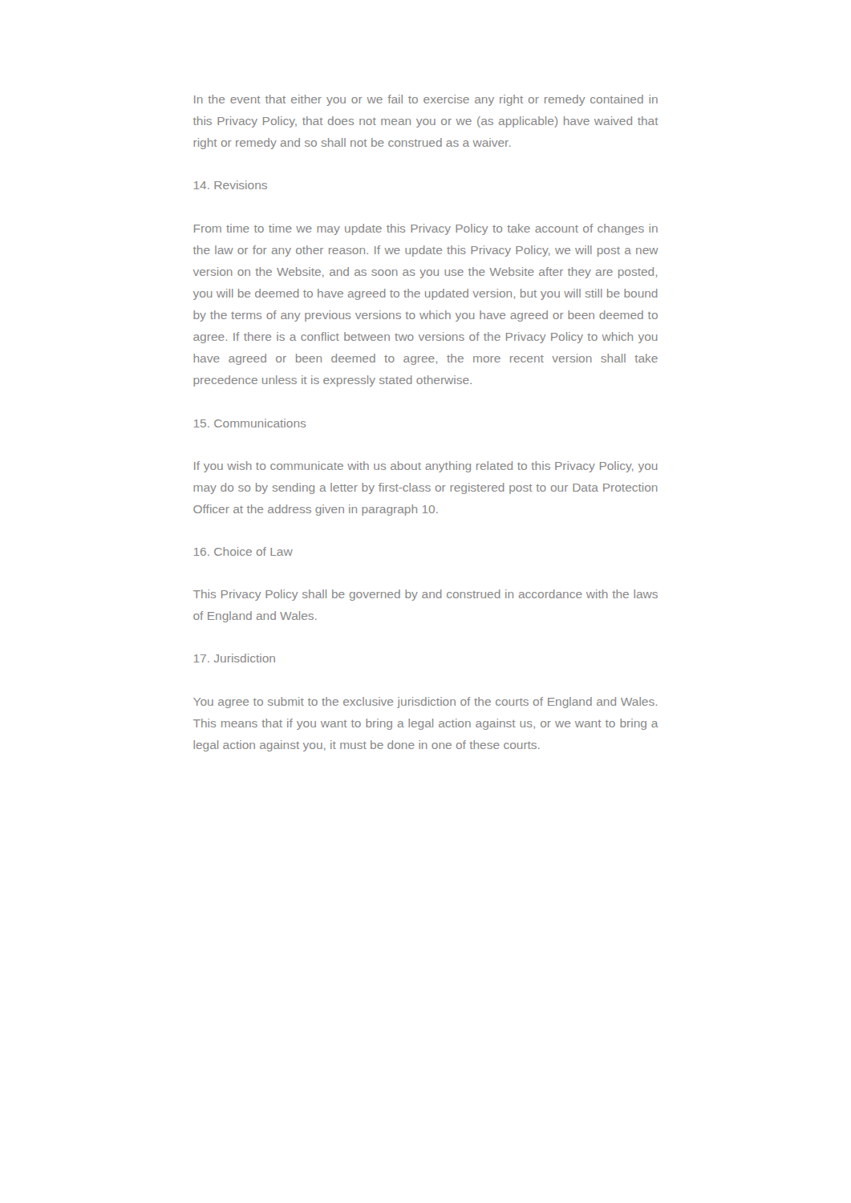In the event that either you or we fail to exercise any right or remedy contained in this Privacy Policy, that does not mean you or we (as applicable) have waived that right or remedy and so shall not be construed as a waiver.
14. Revisions
From time to time we may update this Privacy Policy to take account of changes in the law or for any other reason. If we update this Privacy Policy, we will post a new version on the Website, and as soon as you use the Website after they are posted, you will be deemed to have agreed to the updated version, but you will still be bound by the terms of any previous versions to which you have agreed or been deemed to agree. If there is a conflict between two versions of the Privacy Policy to which you have agreed or been deemed to agree, the more recent version shall take precedence unless it is expressly stated otherwise.
15. Communications
If you wish to communicate with us about anything related to this Privacy Policy, you may do so by sending a letter by first-class or registered post to our Data Protection Officer at the address given in paragraph 10.
16. Choice of Law
This Privacy Policy shall be governed by and construed in accordance with the laws of England and Wales.
17. Jurisdiction
You agree to submit to the exclusive jurisdiction of the courts of England and Wales. This means that if you want to bring a legal action against us, or we want to bring a legal action against you, it must be done in one of these courts.